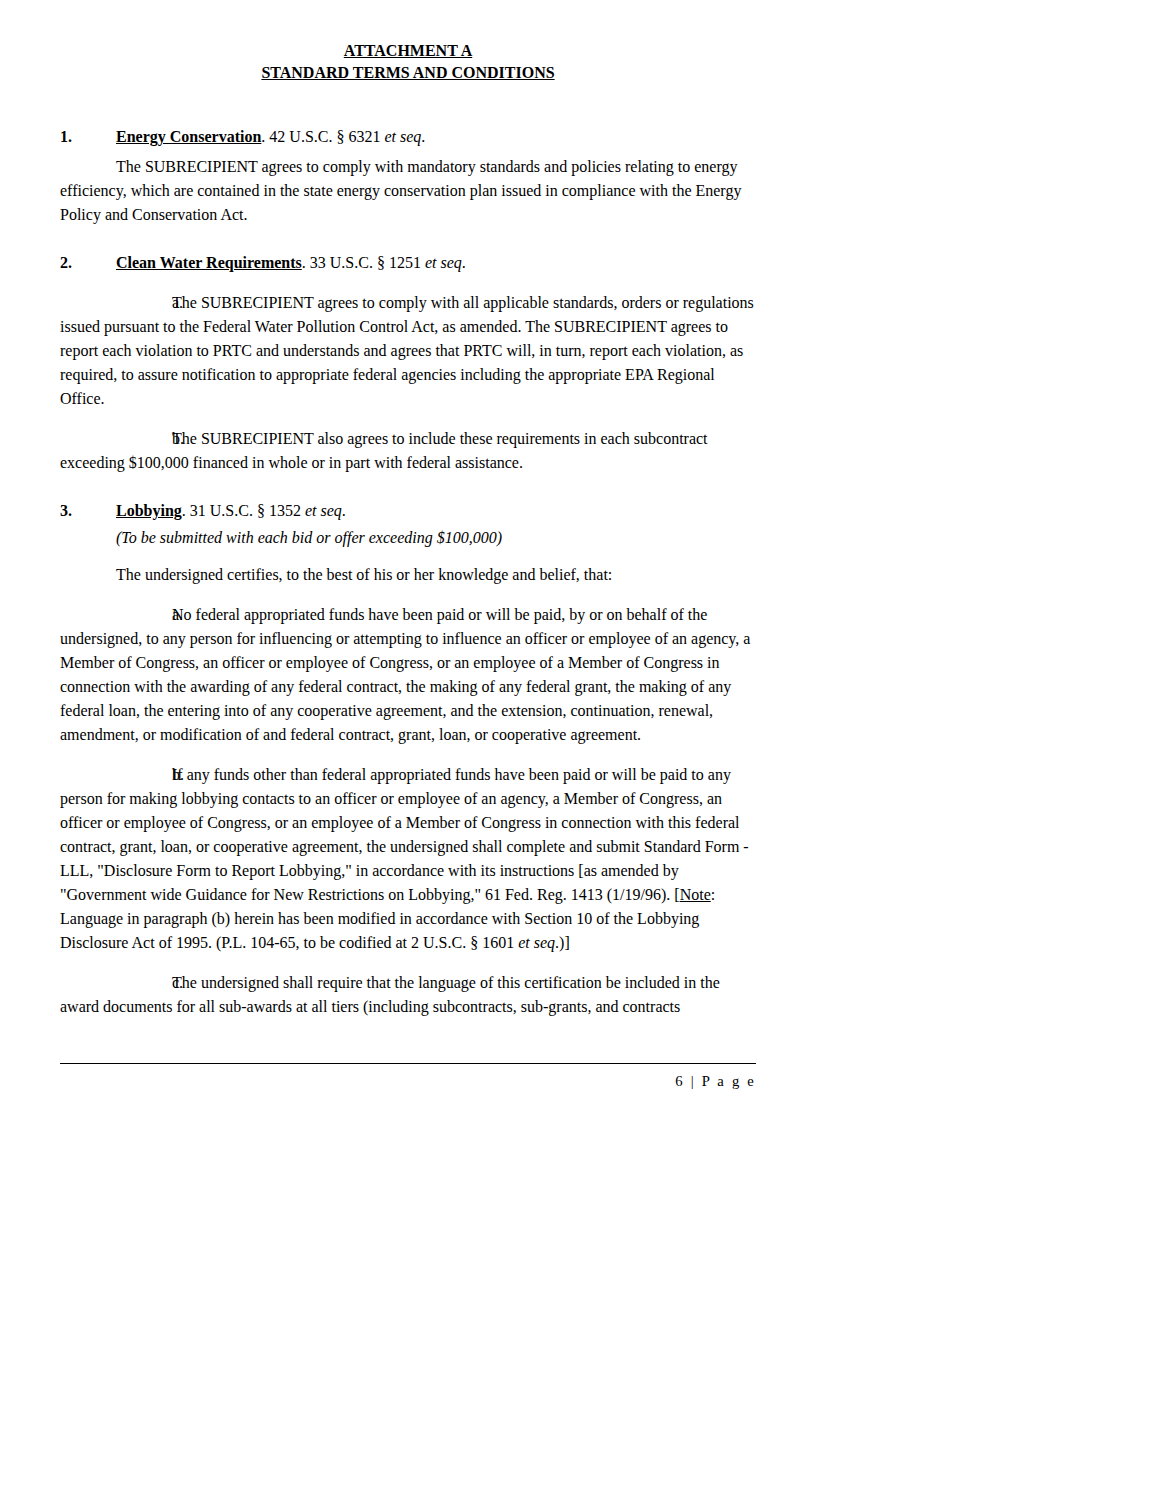ATTACHMENT A
STANDARD TERMS AND CONDITIONS
1. Energy Conservation. 42 U.S.C. § 6321 et seq.
The SUBRECIPIENT agrees to comply with mandatory standards and policies relating to energy efficiency, which are contained in the state energy conservation plan issued in compliance with the Energy Policy and Conservation Act.
2. Clean Water Requirements. 33 U.S.C. § 1251 et seq.
a. The SUBRECIPIENT agrees to comply with all applicable standards, orders or regulations issued pursuant to the Federal Water Pollution Control Act, as amended. The SUBRECIPIENT agrees to report each violation to PRTC and understands and agrees that PRTC will, in turn, report each violation, as required, to assure notification to appropriate federal agencies including the appropriate EPA Regional Office.
b. The SUBRECIPIENT also agrees to include these requirements in each subcontract exceeding $100,000 financed in whole or in part with federal assistance.
3. Lobbying. 31 U.S.C. § 1352 et seq.
(To be submitted with each bid or offer exceeding $100,000)
The undersigned certifies, to the best of his or her knowledge and belief, that:
a. No federal appropriated funds have been paid or will be paid, by or on behalf of the undersigned, to any person for influencing or attempting to influence an officer or employee of an agency, a Member of Congress, an officer or employee of Congress, or an employee of a Member of Congress in connection with the awarding of any federal contract, the making of any federal grant, the making of any federal loan, the entering into of any cooperative agreement, and the extension, continuation, renewal, amendment, or modification of and federal contract, grant, loan, or cooperative agreement.
b. If any funds other than federal appropriated funds have been paid or will be paid to any person for making lobbying contacts to an officer or employee of an agency, a Member of Congress, an officer or employee of Congress, or an employee of a Member of Congress in connection with this federal contract, grant, loan, or cooperative agreement, the undersigned shall complete and submit Standard Form - LLL, "Disclosure Form to Report Lobbying," in accordance with its instructions [as amended by "Government wide Guidance for New Restrictions on Lobbying," 61 Fed. Reg. 1413 (1/19/96). [Note: Language in paragraph (b) herein has been modified in accordance with Section 10 of the Lobbying Disclosure Act of 1995. (P.L. 104-65, to be codified at 2 U.S.C. § 1601 et seq.)]
c. The undersigned shall require that the language of this certification be included in the award documents for all sub-awards at all tiers (including subcontracts, sub-grants, and contracts
6 | P a g e